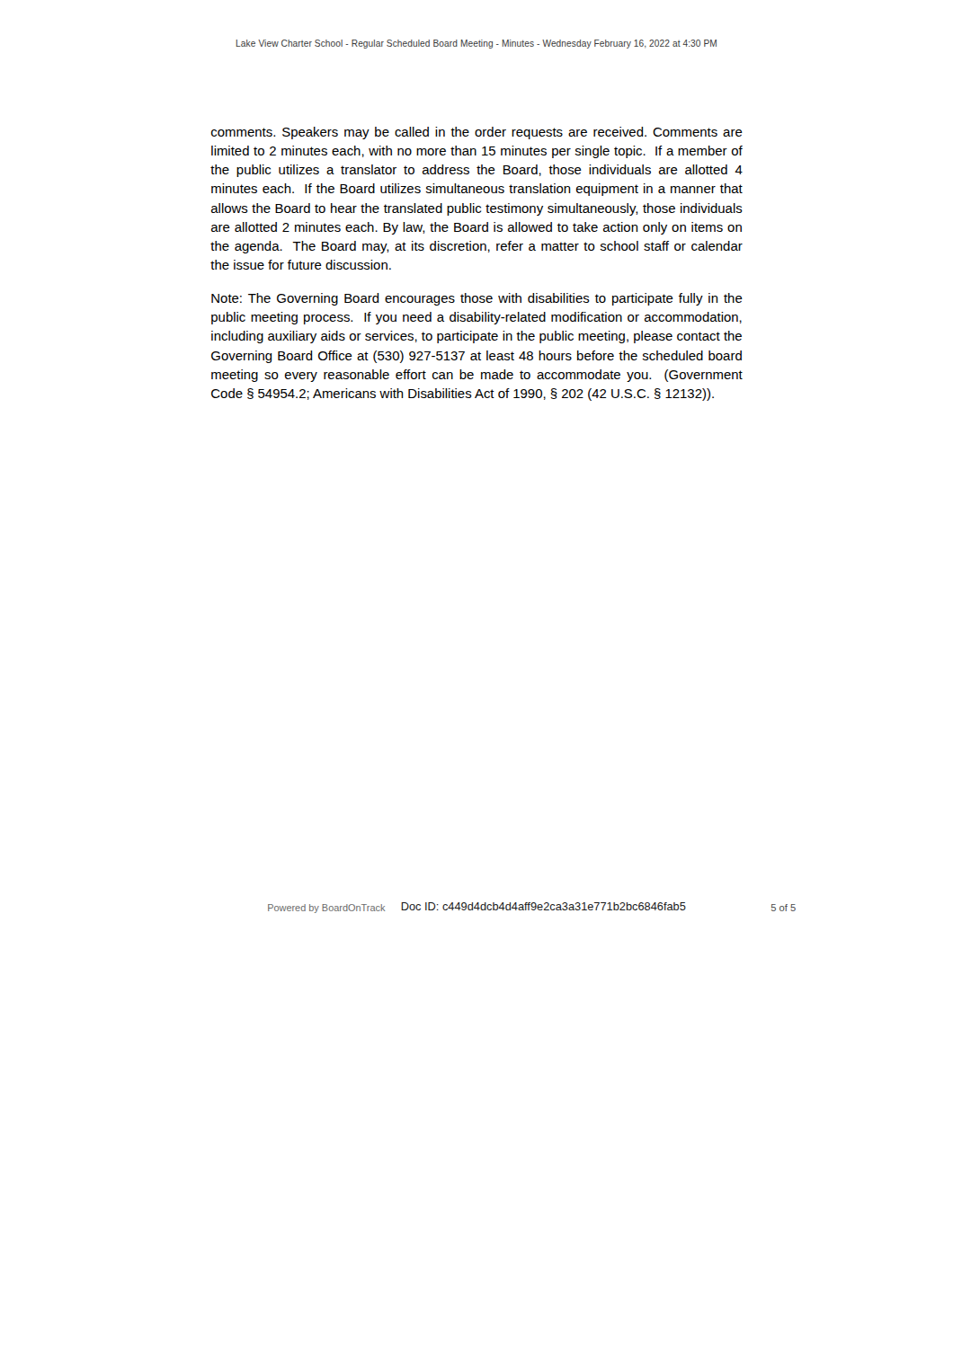Lake View Charter School - Regular Scheduled Board Meeting - Minutes - Wednesday February 16, 2022 at 4:30 PM
comments. Speakers may be called in the order requests are received. Comments are limited to 2 minutes each, with no more than 15 minutes per single topic. If a member of the public utilizes a translator to address the Board, those individuals are allotted 4 minutes each. If the Board utilizes simultaneous translation equipment in a manner that allows the Board to hear the translated public testimony simultaneously, those individuals are allotted 2 minutes each. By law, the Board is allowed to take action only on items on the agenda. The Board may, at its discretion, refer a matter to school staff or calendar the issue for future discussion.
Note: The Governing Board encourages those with disabilities to participate fully in the public meeting process. If you need a disability-related modification or accommodation, including auxiliary aids or services, to participate in the public meeting, please contact the Governing Board Office at (530) 927-5137 at least 48 hours before the scheduled board meeting so every reasonable effort can be made to accommodate you. (Government Code § 54954.2; Americans with Disabilities Act of 1990, § 202 (42 U.S.C. § 12132)).
Powered by BoardOnTrack Doc ID: c449d4dcb4d4aff9e2ca3a31e771b2bc6846fab5 5 of 5